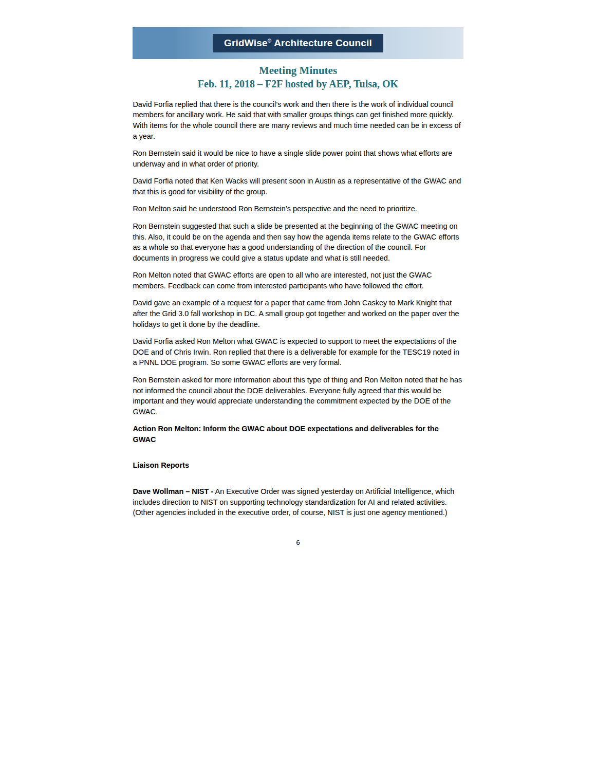GridWise® Architecture Council
Meeting Minutes
Feb. 11, 2018 – F2F hosted by AEP, Tulsa, OK
David Forfia replied that there is the council’s work and then there is the work of individual council members for ancillary work. He said that with smaller groups things can get finished more quickly. With items for the whole council there are many reviews and much time needed can be in excess of a year.
Ron Bernstein said it would be nice to have a single slide power point that shows what efforts are underway and in what order of priority.
David Forfia noted that Ken Wacks will present soon in Austin as a representative of the GWAC and that this is good for visibility of the group.
Ron Melton said he understood Ron Bernstein’s perspective and the need to prioritize.
Ron Bernstein suggested that such a slide be presented at the beginning of the GWAC meeting on this. Also, it could be on the agenda and then say how the agenda items relate to the GWAC efforts as a whole so that everyone has a good understanding of the direction of the council. For documents in progress we could give a status update and what is still needed.
Ron Melton noted that GWAC efforts are open to all who are interested, not just the GWAC members. Feedback can come from interested participants who have followed the effort.
David gave an example of a request for a paper that came from John Caskey to Mark Knight that after the Grid 3.0 fall workshop in DC. A small group got together and worked on the paper over the holidays to get it done by the deadline.
David Forfia asked Ron Melton what GWAC is expected to support to meet the expectations of the DOE and of Chris Irwin. Ron replied that there is a deliverable for example for the TESC19 noted in a PNNL DOE program. So some GWAC efforts are very formal.
Ron Bernstein asked for more information about this type of thing and Ron Melton noted that he has not informed the council about the DOE deliverables. Everyone fully agreed that this would be important and they would appreciate understanding the commitment expected by the DOE of the GWAC.
Action Ron Melton: Inform the GWAC about DOE expectations and deliverables for the GWAC
Liaison Reports
Dave Wollman – NIST - An Executive Order was signed yesterday on Artificial Intelligence, which includes direction to NIST on supporting technology standardization for AI and related activities. (Other agencies included in the executive order, of course, NIST is just one agency mentioned.)
6